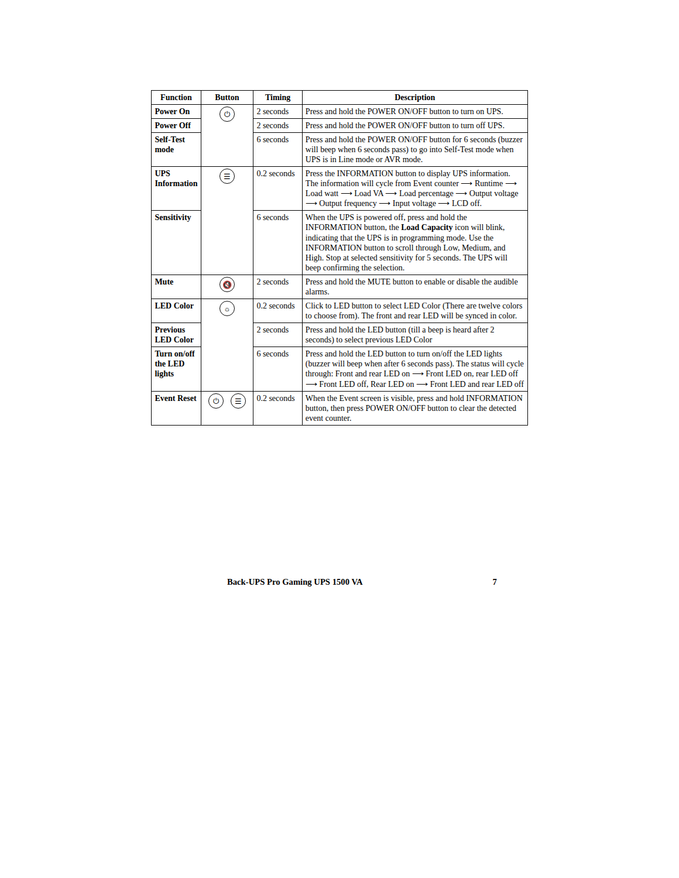| Function | Button | Timing | Description |
| --- | --- | --- | --- |
| Power On | ⏻ | 2 seconds | Press and hold the POWER ON/OFF button to turn on UPS. |
| Power Off | 2 seconds | Press and hold the POWER ON/OFF button to turn off UPS. |
| Self-Test mode | 6 seconds | Press and hold the POWER ON/OFF button for 6 seconds (buzzer will beep when 6 seconds pass) to go into Self-Test mode when UPS is in Line mode or AVR mode. |
| UPS Information | ☰ | 0.2 seconds | Press the INFORMATION button to display UPS information. The information will cycle from Event counter ⟶ Runtime ⟶ Load watt ⟶ Load VA ⟶ Load percentage ⟶ Output voltage ⟶ Output frequency ⟶ Input voltage ⟶ LCD off. |
| Sensitivity | 6 seconds | When the UPS is powered off, press and hold the INFORMATION button, the Load Capacity icon will blink, indicating that the UPS is in programming mode. Use the INFORMATION button to scroll through Low, Medium, and High. Stop at selected sensitivity for 5 seconds. The UPS will beep confirming the selection. |
| Mute | 🔇 | 2 seconds | Press and hold the MUTE button to enable or disable the audible alarms. |
| LED Color | ☼ | 0.2 seconds | Click to LED button to select LED Color (There are twelve colors to choose from). The front and rear LED will be synced in color. |
| Previous LED Color | 2 seconds | Press and hold the LED button (till a beep is heard after 2 seconds) to select previous LED Color |
| Turn on/off the LED lights | 6 seconds | Press and hold the LED button to turn on/off the LED lights (buzzer will beep when after 6 seconds pass). The status will cycle through: Front and rear LED on ⟶ Front LED on, rear LED off ⟶ Front LED off, Rear LED on ⟶ Front LED and rear LED off |
| Event Reset | ⏻ ☰ | 0.2 seconds | When the Event screen is visible, press and hold INFORMATION button, then press POWER ON/OFF button to clear the detected event counter. |
Back-UPS Pro Gaming UPS 1500 VA 7